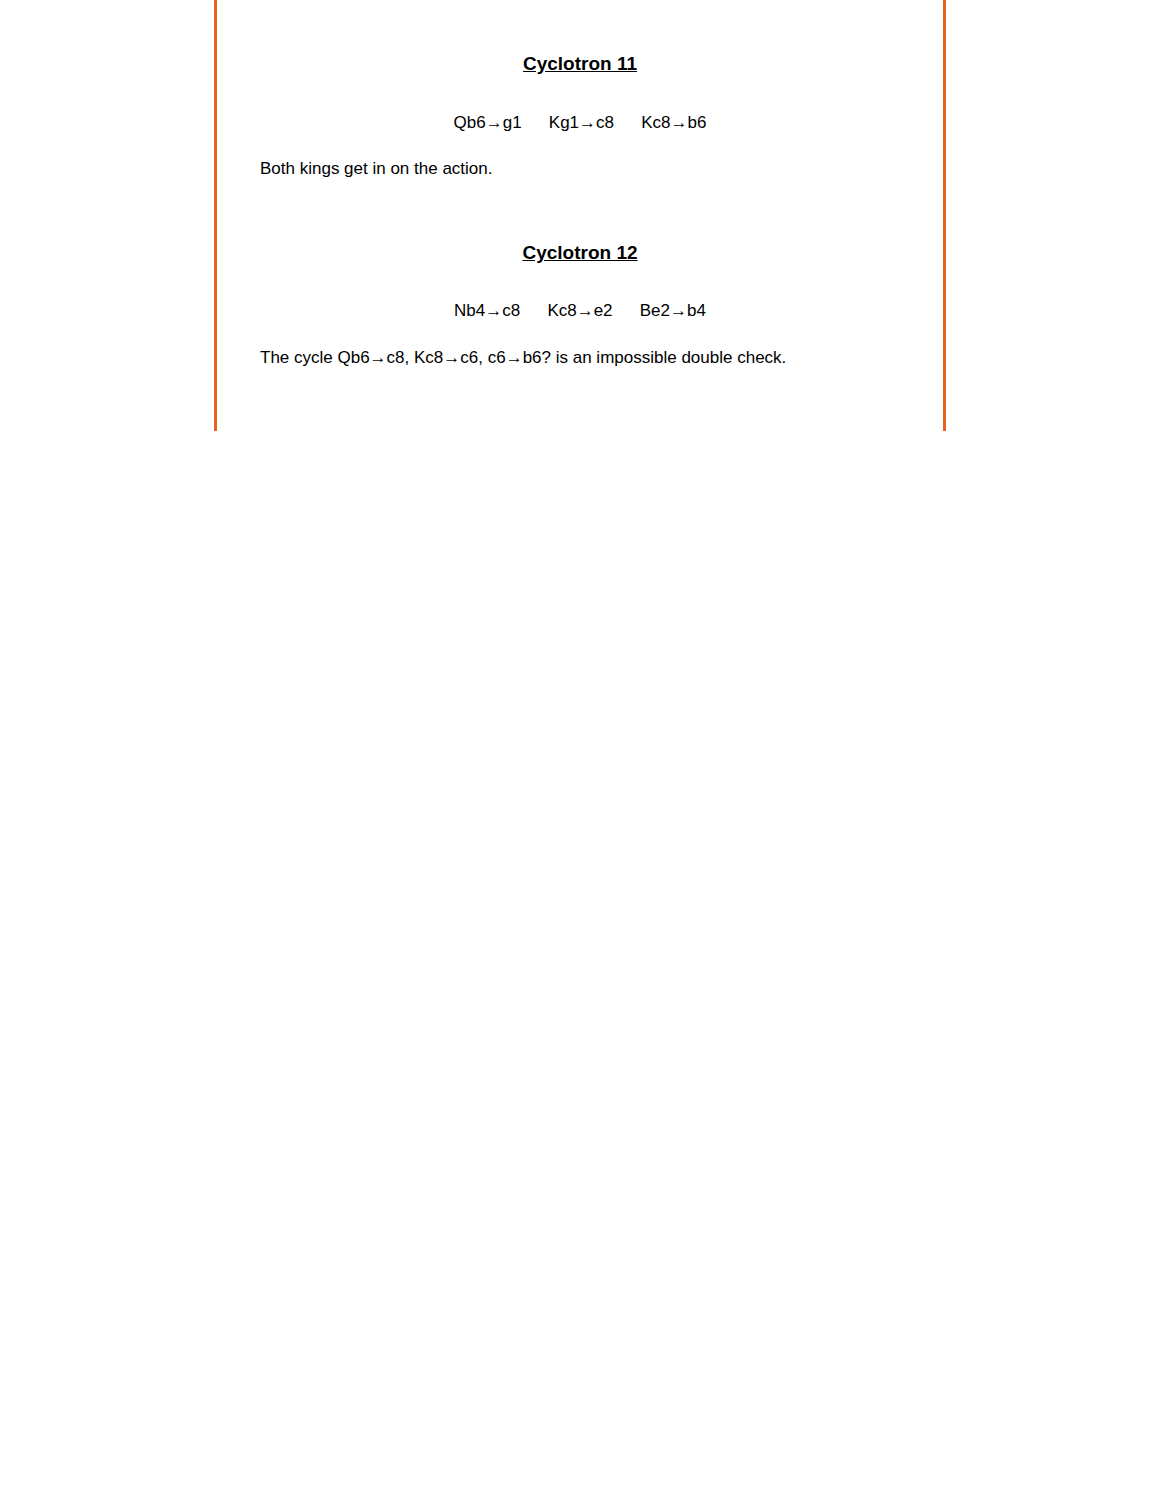Cyclotron 11
Qb6→g1 Kg1→c8 Kc8→b6
Both kings get in on the action.
Cyclotron 12
Nb4→c8 Kc8→e2 Be2→b4
The cycle Qb6→c8, Kc8→c6, c6→b6? is an impossible double check.